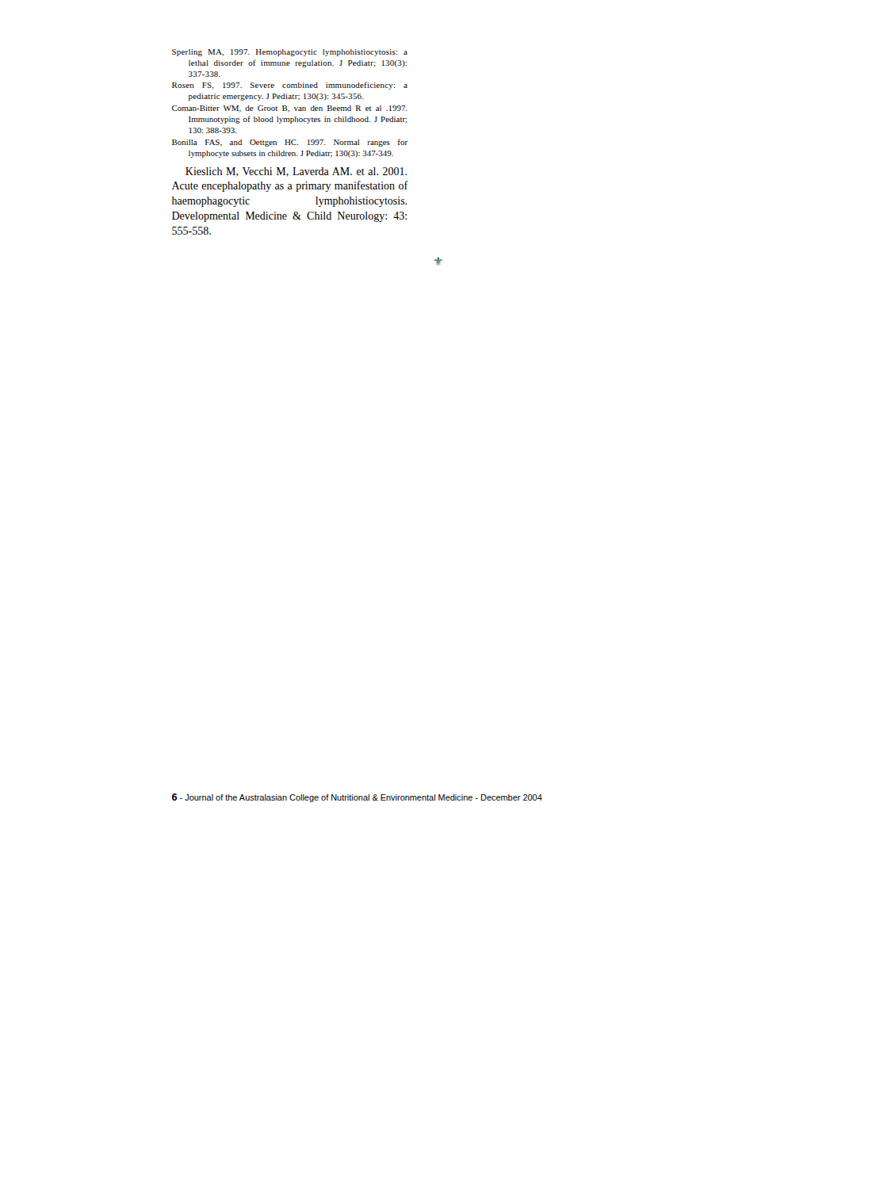Sperling MA, 1997. Hemophagocytic lymphohistiocytosis: a lethal disorder of immune regulation. J Pediatr; 130(3): 337-338.
Rosen FS, 1997. Severe combined immunodeficiency: a pediatric emergency. J Pediatr; 130(3): 345-356.
Coman-Bitter WM, de Groot B, van den Beemd R et al .1997. Immunotyping of blood lymphocytes in childhood. J Pediatr; 130: 388-393.
Bonilla FAS, and Oettgen HC. 1997. Normal ranges for lymphocyte subsets in children. J Pediatr; 130(3): 347-349.
Kieslich M, Vecchi M, Laverda AM. et al. 2001. Acute encephalopathy as a primary manifestation of haemophagocytic lymphohistiocytosis. Developmental Medicine & Child Neurology: 43: 555-558.
⚜
6 - Journal of the Australasian College of Nutritional & Environmental Medicine - December 2004